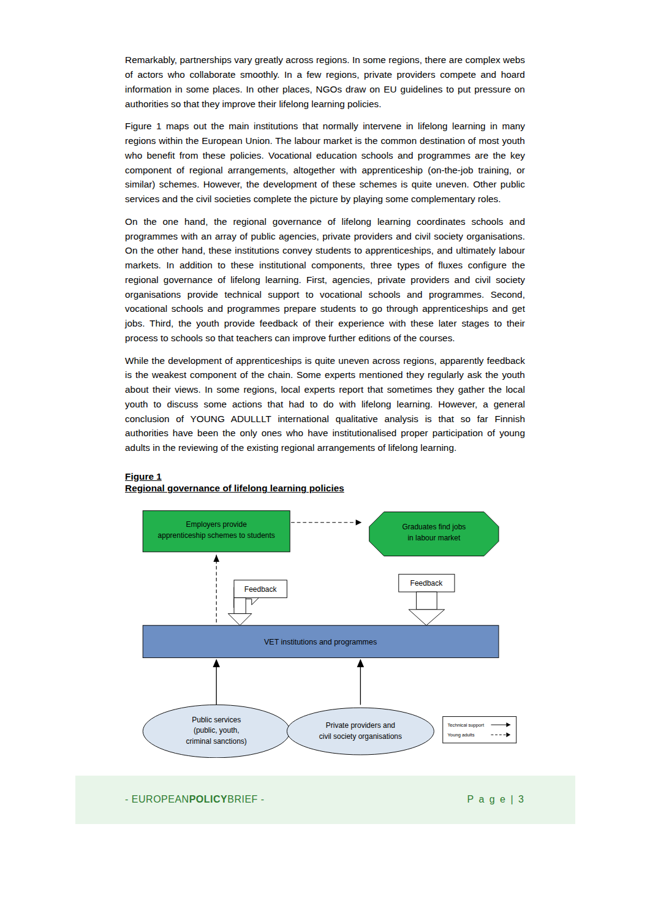Remarkably, partnerships vary greatly across regions. In some regions, there are complex webs of actors who collaborate smoothly. In a few regions, private providers compete and hoard information in some places. In other places, NGOs draw on EU guidelines to put pressure on authorities so that they improve their lifelong learning policies.
Figure 1 maps out the main institutions that normally intervene in lifelong learning in many regions within the European Union. The labour market is the common destination of most youth who benefit from these policies. Vocational education schools and programmes are the key component of regional arrangements, altogether with apprenticeship (on-the-job training, or similar) schemes. However, the development of these schemes is quite uneven. Other public services and the civil societies complete the picture by playing some complementary roles.
On the one hand, the regional governance of lifelong learning coordinates schools and programmes with an array of public agencies, private providers and civil society organisations. On the other hand, these institutions convey students to apprenticeships, and ultimately labour markets. In addition to these institutional components, three types of fluxes configure the regional governance of lifelong learning. First, agencies, private providers and civil society organisations provide technical support to vocational schools and programmes. Second, vocational schools and programmes prepare students to go through apprenticeships and get jobs. Third, the youth provide feedback of their experience with these later stages to their process to schools so that teachers can improve further editions of the courses.
While the development of apprenticeships is quite uneven across regions, apparently feedback is the weakest component of the chain. Some experts mentioned they regularly ask the youth about their views. In some regions, local experts report that sometimes they gather the local youth to discuss some actions that had to do with lifelong learning. However, a general conclusion of YOUNG ADULLLT international qualitative analysis is that so far Finnish authorities have been the only ones who have institutionalised proper participation of young adults in the reviewing of the existing regional arrangements of lifelong learning.
Figure 1
Regional governance of lifelong learning policies
Employers provide apprenticeship schemes to students Graduates find jobs in labour market Feedback Feedback VET institutions and programmes Public services (public, youth, criminal sanctions) Private providers and civil society organisations Technical support Young adults
- EUROPEANPOLICYBRIEF -
P a g e | 3